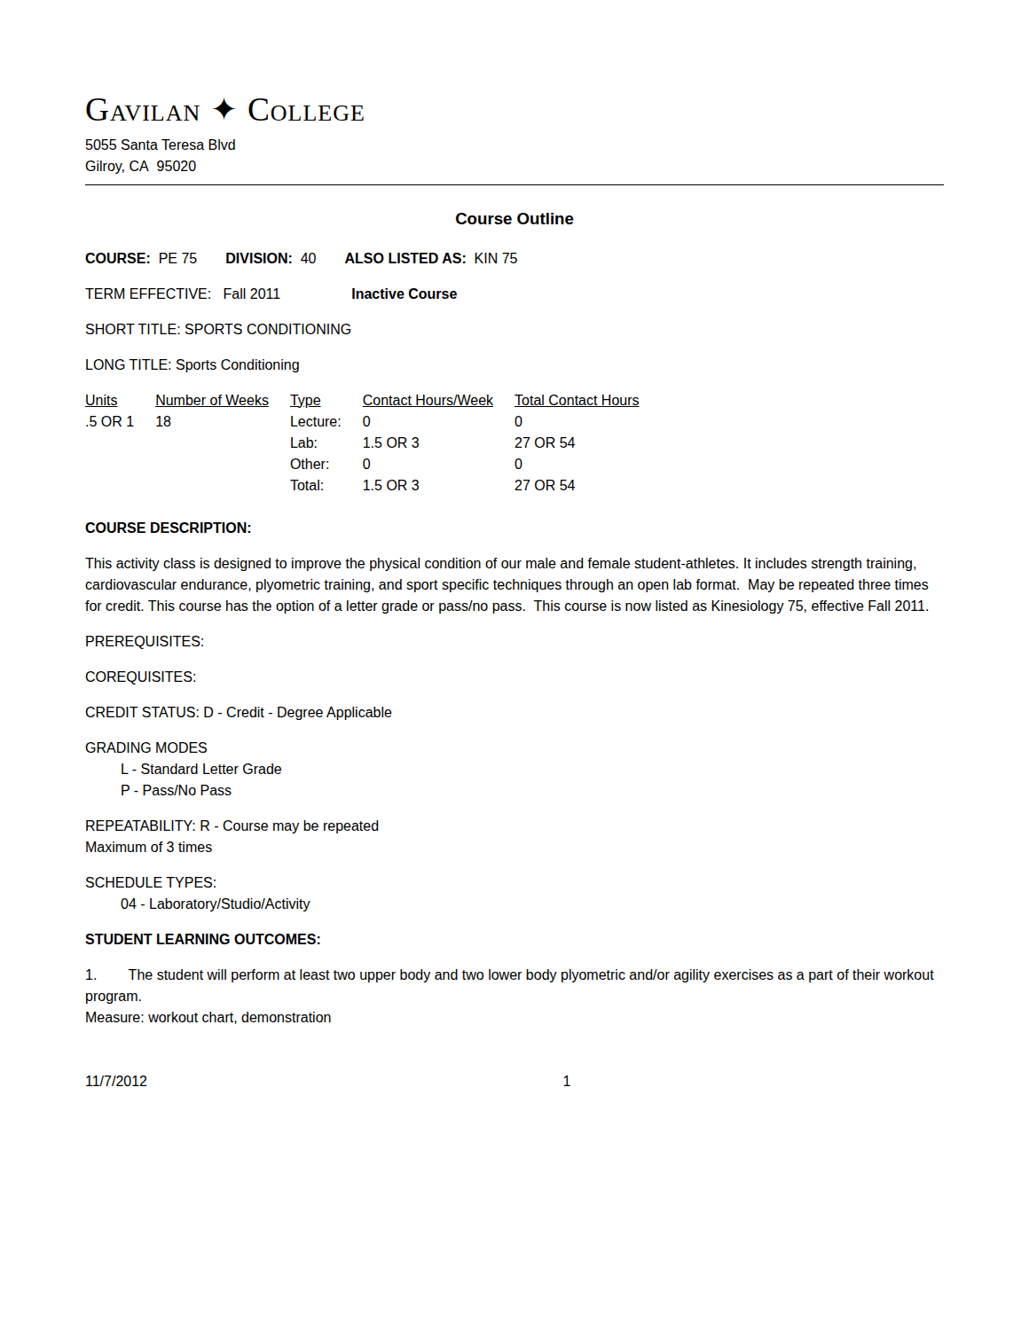Gavilan ✦ College
5055 Santa Teresa Blvd
Gilroy, CA 95020
Course Outline
| COURSE: PE 75 | DIVISION: 40 | ALSO LISTED AS: KIN 75 |
TERM EFFECTIVE: Fall 2011 Inactive Course
SHORT TITLE: SPORTS CONDITIONING
LONG TITLE: Sports Conditioning
| Units | Number of Weeks | Type | Contact Hours/Week | Total Contact Hours |
| --- | --- | --- | --- | --- |
| .5 OR 1 | 18 | Lecture: | 0 | 0 |
| | | Lab: | 1.5 OR 3 | 27 OR 54 |
| | | Other: | 0 | 0 |
| | | Total: | 1.5 OR 3 | 27 OR 54 |
COURSE DESCRIPTION:
This activity class is designed to improve the physical condition of our male and female student-athletes. It includes strength training, cardiovascular endurance, plyometric training, and sport specific techniques through an open lab format. May be repeated three times for credit. This course has the option of a letter grade or pass/no pass. This course is now listed as Kinesiology 75, effective Fall 2011.
PREREQUISITES:
COREQUISITES:
CREDIT STATUS: D - Credit - Degree Applicable
GRADING MODES
L - Standard Letter Grade
P - Pass/No Pass
REPEATABILITY: R - Course may be repeated
Maximum of 3 times
SCHEDULE TYPES:
04 - Laboratory/Studio/Activity
STUDENT LEARNING OUTCOMES:
1. The student will perform at least two upper body and two lower body plyometric and/or agility exercises as a part of their workout program.
Measure: workout chart, demonstration
11/7/2012 1